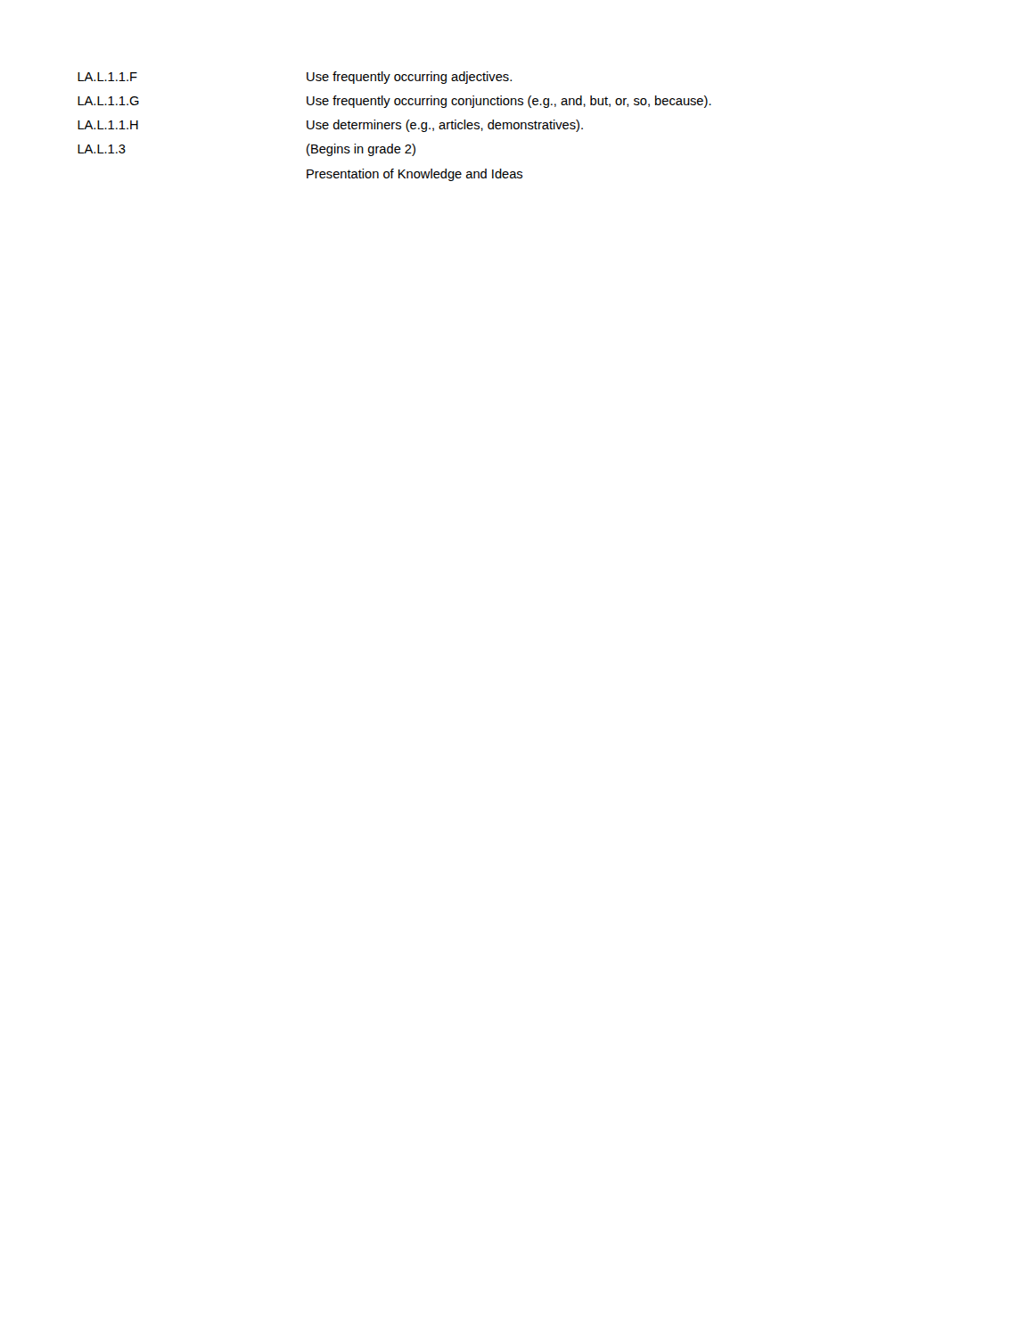| LA.L.1.1.F | Use frequently occurring adjectives. |
| LA.L.1.1.G | Use frequently occurring conjunctions (e.g., and, but, or, so, because). |
| LA.L.1.1.H | Use determiners (e.g., articles, demonstratives). |
| LA.L.1.3 | (Begins in grade 2) |
| | Presentation of Knowledge and Ideas |